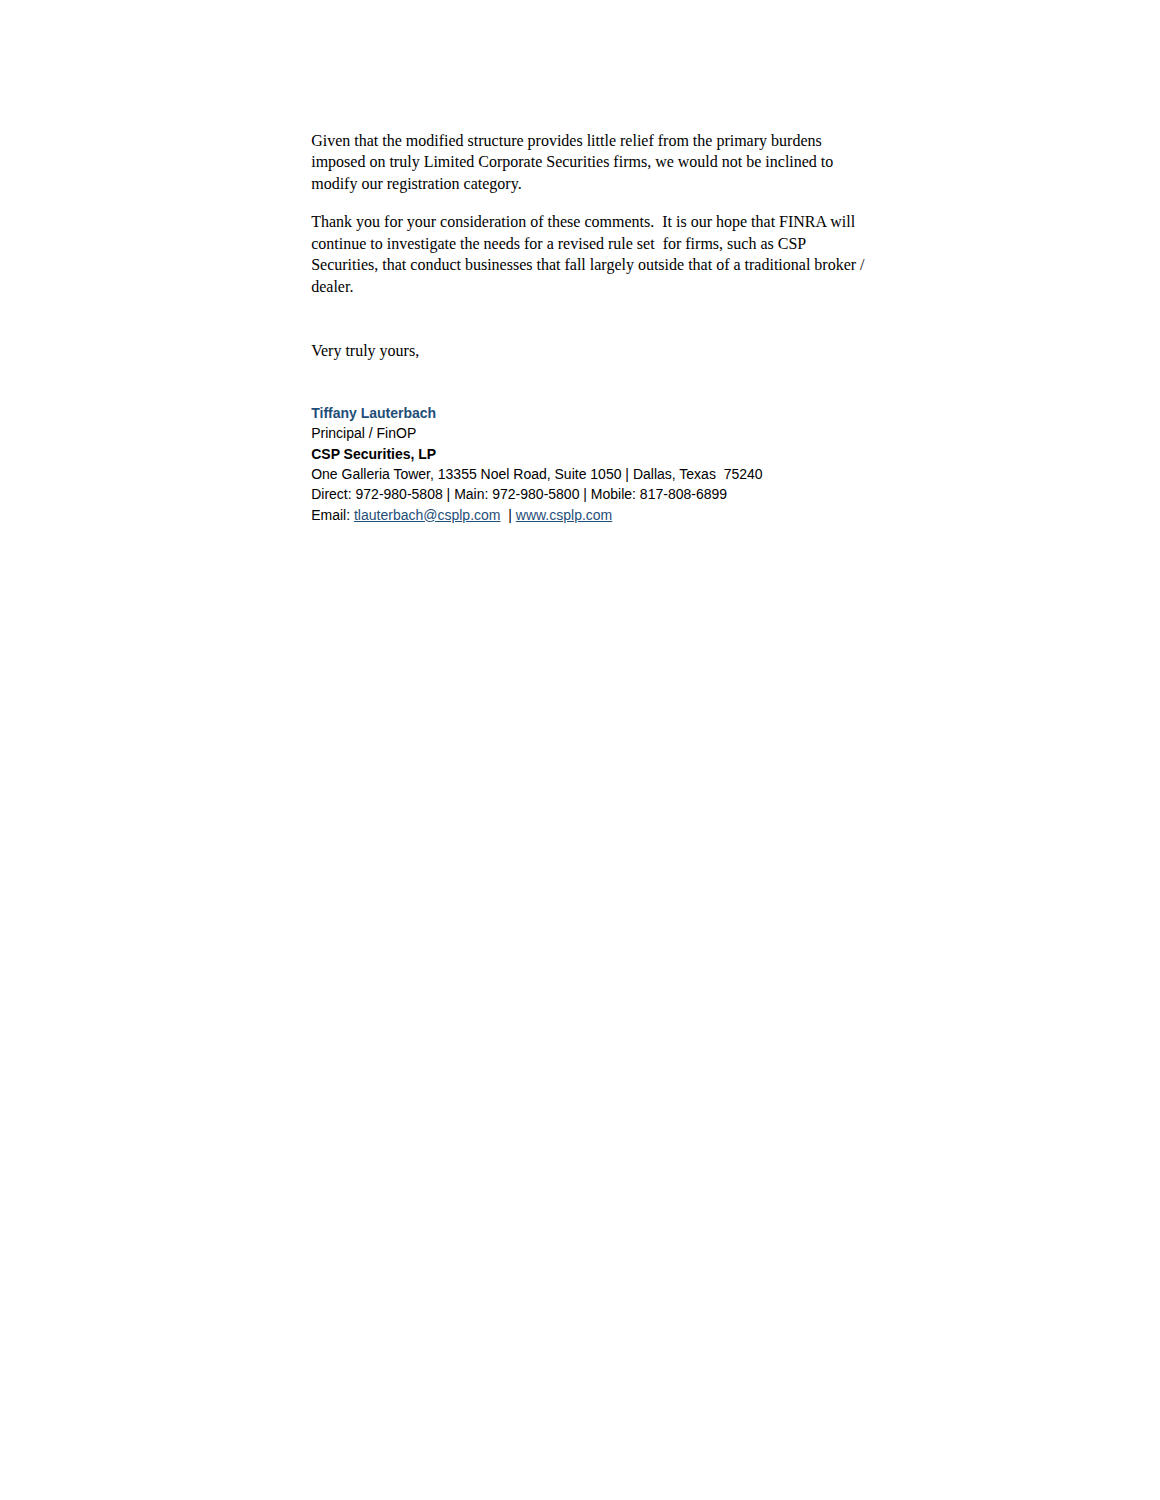Given that the modified structure provides little relief from the primary burdens imposed on truly Limited Corporate Securities firms, we would not be inclined to modify our registration category.
Thank you for your consideration of these comments. It is our hope that FINRA will continue to investigate the needs for a revised rule set for firms, such as CSP Securities, that conduct businesses that fall largely outside that of a traditional broker / dealer.
Very truly yours,
Tiffany Lauterbach
Principal / FinOP
CSP Securities, LP
One Galleria Tower, 13355 Noel Road, Suite 1050 | Dallas, Texas 75240
Direct: 972-980-5808 | Main: 972-980-5800 | Mobile: 817-808-6899
Email: tlauterbach@csplp.com | www.csplp.com